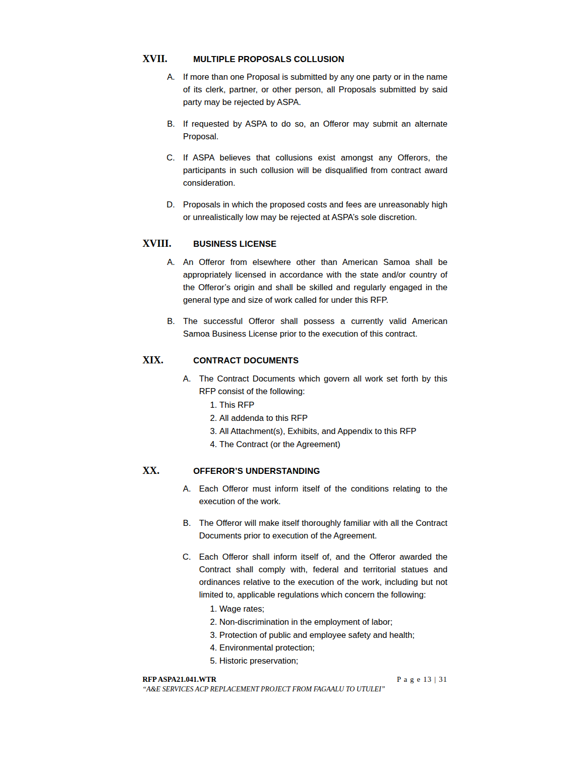XVII. MULTIPLE PROPOSALS COLLUSION
If more than one Proposal is submitted by any one party or in the name of its clerk, partner, or other person, all Proposals submitted by said party may be rejected by ASPA.
If requested by ASPA to do so, an Offeror may submit an alternate Proposal.
If ASPA believes that collusions exist amongst any Offerors, the participants in such collusion will be disqualified from contract award consideration.
Proposals in which the proposed costs and fees are unreasonably high or unrealistically low may be rejected at ASPA’s sole discretion.
XVIII. BUSINESS LICENSE
An Offeror from elsewhere other than American Samoa shall be appropriately licensed in accordance with the state and/or country of the Offeror’s origin and shall be skilled and regularly engaged in the general type and size of work called for under this RFP.
The successful Offeror shall possess a currently valid American Samoa Business License prior to the execution of this contract.
XIX. CONTRACT DOCUMENTS
The Contract Documents which govern all work set forth by this RFP consist of the following:
This RFP
All addenda to this RFP
All Attachment(s), Exhibits, and Appendix to this RFP
The Contract (or the Agreement)
XX. OFFEROR’S UNDERSTANDING
Each Offeror must inform itself of the conditions relating to the execution of the work.
The Offeror will make itself thoroughly familiar with all the Contract Documents prior to execution of the Agreement.
Each Offeror shall inform itself of, and the Offeror awarded the Contract shall comply with, federal and territorial statues and ordinances relative to the execution of the work, including but not limited to, applicable regulations which concern the following:
Wage rates;
Non-discrimination in the employment of labor;
Protection of public and employee safety and health;
Environmental protection;
Historic preservation;
RFP ASPA21.041.WTR P a g e 13 | 31
“A&E SERVICES ACP REPLACEMENT PROJECT FROM FAGAALU TO UTULEI”